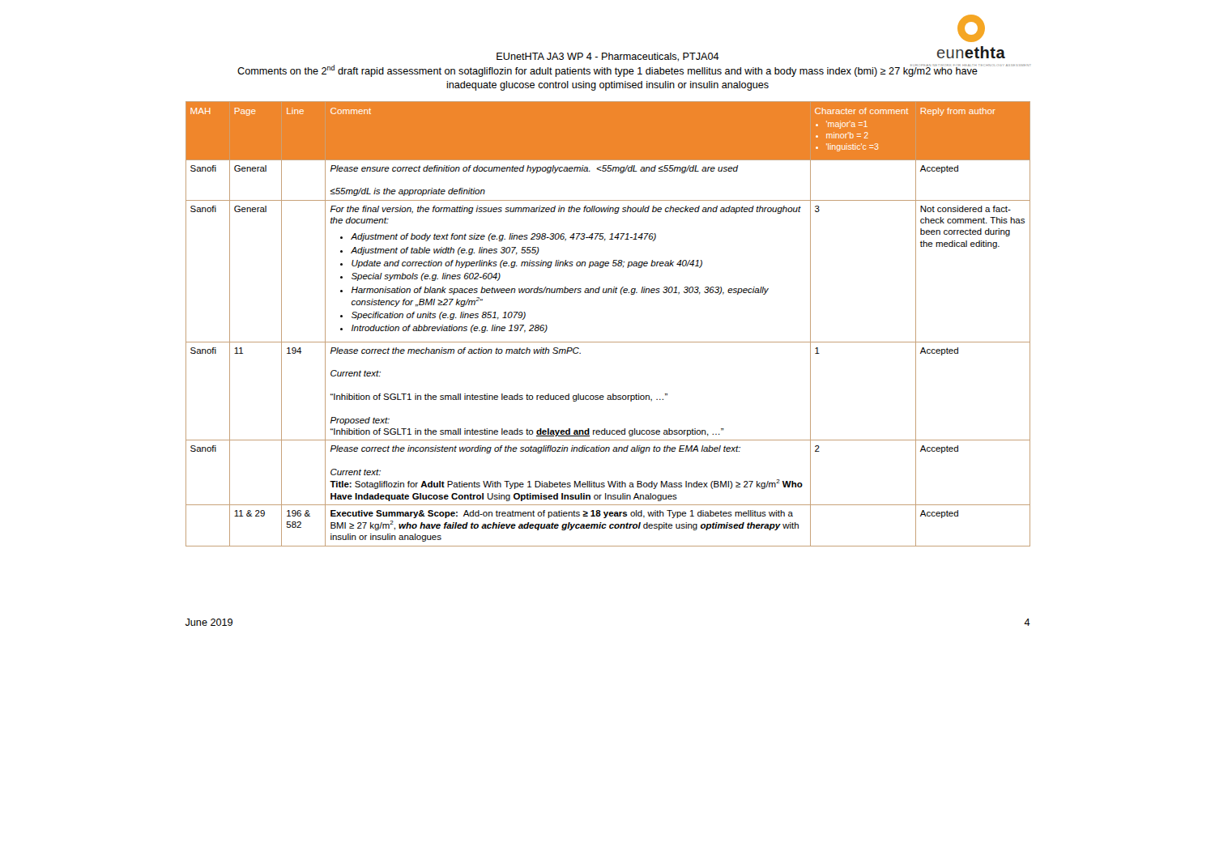eunethta
European Network for Health Technology Assessment
EUnetHTA JA3 WP 4 - Pharmaceuticals, PTJA04
Comments on the 2nd draft rapid assessment on sotagliflozin for adult patients with type 1 diabetes mellitus and with a body mass index (bmi) ≥ 27 kg/m2 who have
inadequate glucose control using optimised insulin or insulin analogues
| MAH | Page | Line | Comment | Character of comment 'major'a =1 minor'b = 2 'linguistic'c =3 | Reply from author |
| --- | --- | --- | --- | --- | --- |
| Sanofi | General | | Please ensure correct definition of documented hypoglycaemia. <55mg/dL and ≤55mg/dL are used ≤55mg/dL is the appropriate definition | | Accepted |
| Sanofi | General | | For the final version, the formatting issues summarized in the following should be checked and adapted throughout the document: Adjustment of body text font size (e.g. lines 298-306, 473-475, 1471-1476) Adjustment of table width (e.g. lines 307, 555) Update and correction of hyperlinks (e.g. missing links on page 58; page break 40/41) Special symbols (e.g. lines 602-604) Harmonisation of blank spaces between words/numbers and unit (e.g. lines 301, 303, 363), especially consistency for „BMI ≥27 kg/m 2 “ Specification of units (e.g. lines 851, 1079) Introduction of abbreviations (e.g. line 197, 286) | 3 | Not considered a fact-check comment. This has been corrected during the medical editing. |
| Sanofi | 11 | 194 | Please correct the mechanism of action to match with SmPC. Current text: “Inhibition of SGLT1 in the small intestine leads to reduced glucose absorption, …” Proposed text: “Inhibition of SGLT1 in the small intestine leads to delayed and reduced glucose absorption, …” | 1 | Accepted |
| Sanofi | | | Please correct the inconsistent wording of the sotagliflozin indication and align to the EMA label text: Current text: Title: Sotagliflozin for Adult Patients With Type 1 Diabetes Mellitus With a Body Mass Index (BMI) ≥ 27 kg/m 2 Who Have Indadequate Glucose Control Using Optimised Insulin or Insulin Analogues | 2 | Accepted |
| | 11 & 29 | 196 & 582 | Executive Summary& Scope: Add-on treatment of patients ≥ 18 years old, with Type 1 diabetes mellitus with a BMI ≥ 27 kg/m 2 , who have failed to achieve adequate glycaemic control despite using optimised therapy with insulin or insulin analogues | | Accepted |
June 2019 4